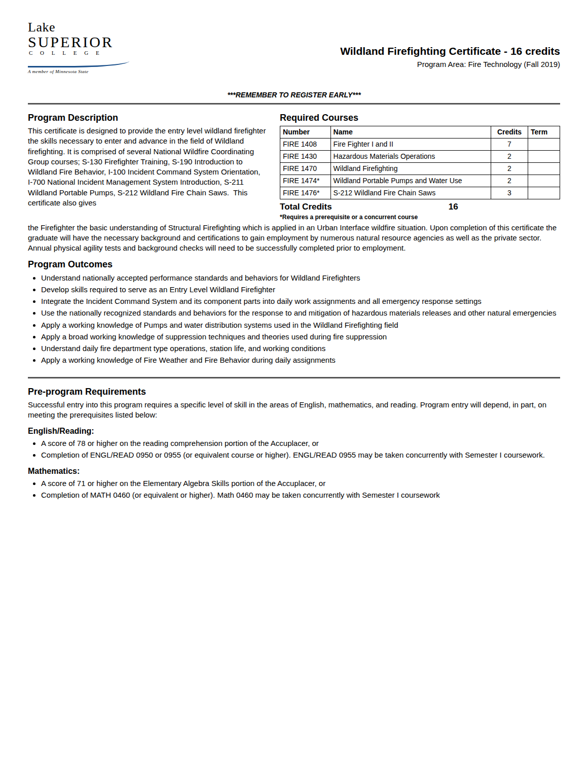Lake
SUPERIOR
C O L L E G E
A member of Minnesota State
Wildland Firefighting Certificate - 16 credits
Program Area: Fire Technology (Fall 2019)
***REMEMBER TO REGISTER EARLY***
Program Description
This certificate is designed to provide the entry level wildland firefighter the skills necessary to enter and advance in the field of Wildland firefighting. It is comprised of several National Wildfire Coordinating Group courses; S-130 Firefighter Training, S-190 Introduction to Wildland Fire Behavior, I-100 Incident Command System Orientation, I-700 National Incident Management System Introduction, S-211 Wildland Portable Pumps, S-212 Wildland Fire Chain Saws. This certificate also gives
Required Courses
| Number | Name | Credits | Term |
| --- | --- | --- | --- |
| FIRE 1408 | Fire Fighter I and II | 7 | |
| FIRE 1430 | Hazardous Materials Operations | 2 | |
| FIRE 1470 | Wildland Firefighting | 2 | |
| FIRE 1474* | Wildland Portable Pumps and Water Use | 2 | |
| FIRE 1476* | S-212 Wildland Fire Chain Saws | 3 | |
Total Credits 16
*Requires a prerequisite or a concurrent course
the Firefighter the basic understanding of Structural Firefighting which is applied in an Urban Interface wildfire situation. Upon completion of this certificate the graduate will have the necessary background and certifications to gain employment by numerous natural resource agencies as well as the private sector. Annual physical agility tests and background checks will need to be successfully completed prior to employment.
Program Outcomes
Understand nationally accepted performance standards and behaviors for Wildland Firefighters
Develop skills required to serve as an Entry Level Wildland Firefighter
Integrate the Incident Command System and its component parts into daily work assignments and all emergency response settings
Use the nationally recognized standards and behaviors for the response to and mitigation of hazardous materials releases and other natural emergencies
Apply a working knowledge of Pumps and water distribution systems used in the Wildland Firefighting field
Apply a broad working knowledge of suppression techniques and theories used during fire suppression
Understand daily fire department type operations, station life, and working conditions
Apply a working knowledge of Fire Weather and Fire Behavior during daily assignments
Pre-program Requirements
Successful entry into this program requires a specific level of skill in the areas of English, mathematics, and reading. Program entry will depend, in part, on meeting the prerequisites listed below:
English/Reading:
A score of 78 or higher on the reading comprehension portion of the Accuplacer, or
Completion of ENGL/READ 0950 or 0955 (or equivalent course or higher). ENGL/READ 0955 may be taken concurrently with Semester I coursework.
Mathematics:
A score of 71 or higher on the Elementary Algebra Skills portion of the Accuplacer, or
Completion of MATH 0460 (or equivalent or higher). Math 0460 may be taken concurrently with Semester I coursework